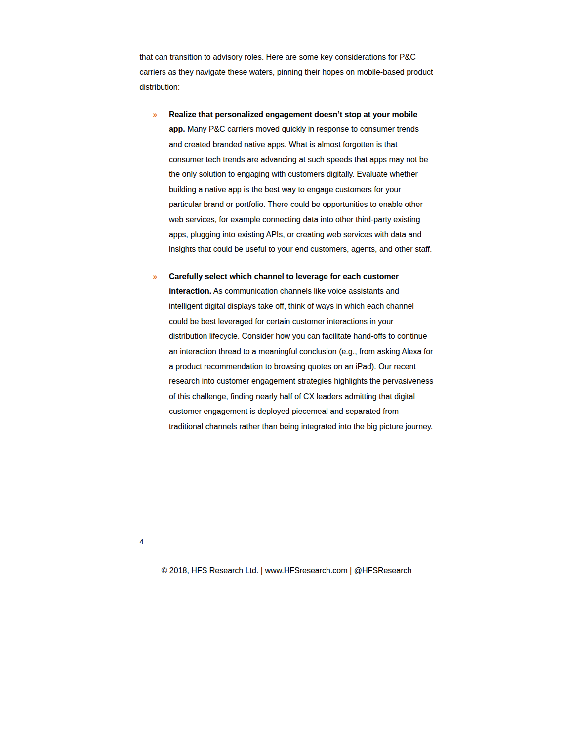that can transition to advisory roles. Here are some key considerations for P&C carriers as they navigate these waters, pinning their hopes on mobile-based product distribution:
Realize that personalized engagement doesn’t stop at your mobile app. Many P&C carriers moved quickly in response to consumer trends and created branded native apps. What is almost forgotten is that consumer tech trends are advancing at such speeds that apps may not be the only solution to engaging with customers digitally. Evaluate whether building a native app is the best way to engage customers for your particular brand or portfolio. There could be opportunities to enable other web services, for example connecting data into other third-party existing apps, plugging into existing APIs, or creating web services with data and insights that could be useful to your end customers, agents, and other staff.
Carefully select which channel to leverage for each customer interaction. As communication channels like voice assistants and intelligent digital displays take off, think of ways in which each channel could be best leveraged for certain customer interactions in your distribution lifecycle. Consider how you can facilitate hand-offs to continue an interaction thread to a meaningful conclusion (e.g., from asking Alexa for a product recommendation to browsing quotes on an iPad). Our recent research into customer engagement strategies highlights the pervasiveness of this challenge, finding nearly half of CX leaders admitting that digital customer engagement is deployed piecemeal and separated from traditional channels rather than being integrated into the big picture journey.
4
© 2018, HFS Research Ltd. | www.HFSresearch.com | @HFSResearch